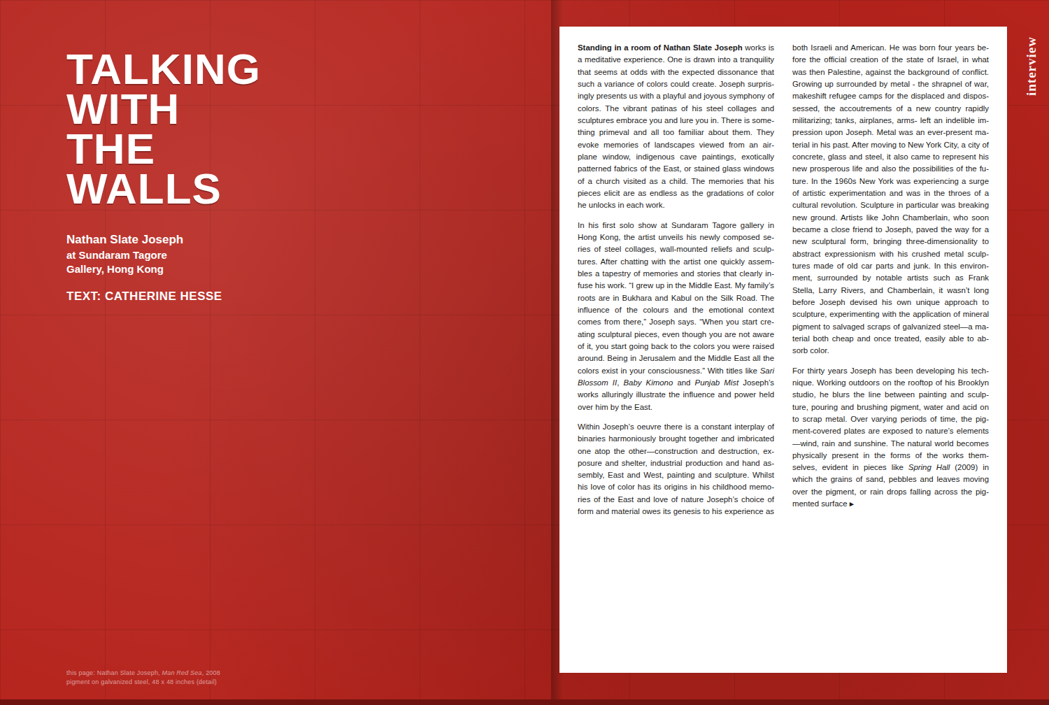Talking with the walls
Nathan Slate Joseph
at Sundaram Tagore
Gallery, Hong Kong
Text: Catherine Hesse
this page: Nathan Slate Joseph, Man Red Sea, 2008
pigment on galvanized steel, 48 x 48 inches (detail)
Standing in a room of Nathan Slate Joseph works is a meditative experience. One is drawn into a tranquility that seems at odds with the expected dissonance that such a variance of colors could create. Joseph surprisingly presents us with a playful and joyous symphony of colors. The vibrant patinas of his steel collages and sculptures embrace you and lure you in. There is something primeval and all too familiar about them. They evoke memories of landscapes viewed from an airplane window, indigenous cave paintings, exotically patterned fabrics of the East, or stained glass windows of a church visited as a child. The memories that his pieces elicit are as endless as the gradations of color he unlocks in each work.
In his first solo show at Sundaram Tagore gallery in Hong Kong, the artist unveils his newly composed series of steel collages, wall-mounted reliefs and sculptures. After chatting with the artist one quickly assembles a tapestry of memories and stories that clearly infuse his work. “I grew up in the Middle East. My family’s roots are in Bukhara and Kabul on the Silk Road. The influence of the colours and the emotional context comes from there,” Joseph says. “When you start creating sculptural pieces, even though you are not aware of it, you start going back to the colors you were raised around. Being in Jerusalem and the Middle East all the colors exist in your consciousness.” With titles like Sari Blossom II, Baby Kimono and Punjab Mist Joseph’s works alluringly illustrate the influence and power held over him by the East.
Within Joseph’s oeuvre there is a constant interplay of binaries harmoniously brought together and imbricated one atop the other—construction and destruction, exposure and shelter, industrial production and hand assembly, East and West, painting and sculpture. Whilst his love of color has its origins in his childhood memories of the East and love of nature Joseph’s choice of form and material owes its genesis to his experience as both Israeli and American. He was born four years before the official creation of the state of Israel, in what was then Palestine, against the background of conflict. Growing up surrounded by metal - the shrapnel of war, makeshift refugee camps for the displaced and dispossessed, the accoutrements of a new country rapidly militarizing; tanks, airplanes, arms- left an indelible impression upon Joseph. Metal was an ever-present material in his past. After moving to New York City, a city of concrete, glass and steel, it also came to represent his new prosperous life and also the possibilities of the future. In the 1960s New York was experiencing a surge of artistic experimentation and was in the throes of a cultural revolution. Sculpture in particular was breaking new ground. Artists like John Chamberlain, who soon became a close friend to Joseph, paved the way for a new sculptural form, bringing three-dimensionality to abstract expressionism with his crushed metal sculptures made of old car parts and junk. In this environment, surrounded by notable artists such as Frank Stella, Larry Rivers, and Chamberlain, it wasn’t long before Joseph devised his own unique approach to sculpture, experimenting with the application of mineral pigment to salvaged scraps of galvanized steel—a material both cheap and once treated, easily able to absorb color.
For thirty years Joseph has been developing his technique. Working outdoors on the rooftop of his Brooklyn studio, he blurs the line between painting and sculpture, pouring and brushing pigment, water and acid on to scrap metal. Over varying periods of time, the pigment-covered plates are exposed to nature’s elements—wind, rain and sunshine. The natural world becomes physically present in the forms of the works themselves, evident in pieces like Spring Hall (2009) in which the grains of sand, pebbles and leaves moving over the pigment, or rain drops falling across the pigmented surface ▸
interview